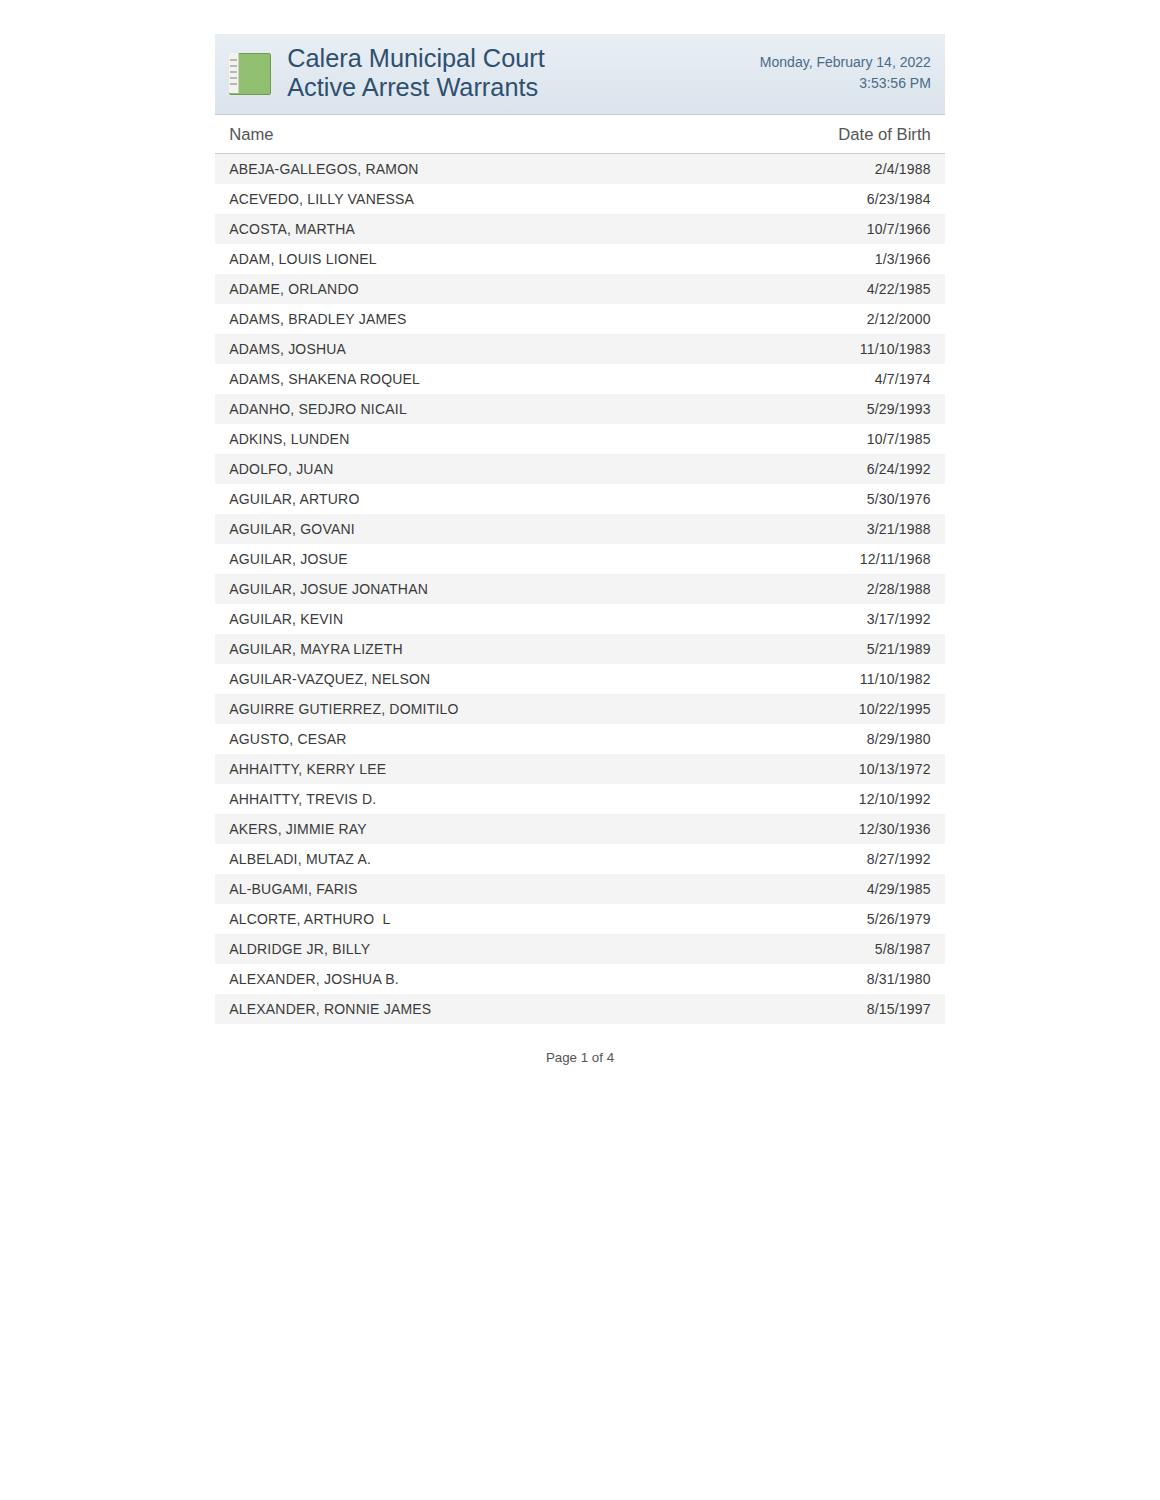Calera Municipal Court
Active Arrest Warrants
Monday, February 14, 2022
3:53:56 PM
| Name | Date of Birth |
| --- | --- |
| ABEJA-GALLEGOS, RAMON | 2/4/1988 |
| ACEVEDO, LILLY VANESSA | 6/23/1984 |
| ACOSTA, MARTHA | 10/7/1966 |
| ADAM, LOUIS LIONEL | 1/3/1966 |
| ADAME, ORLANDO | 4/22/1985 |
| ADAMS, BRADLEY JAMES | 2/12/2000 |
| ADAMS, JOSHUA | 11/10/1983 |
| ADAMS, SHAKENA ROQUEL | 4/7/1974 |
| ADANHO, SEDJRO NICAIL | 5/29/1993 |
| ADKINS, LUNDEN | 10/7/1985 |
| ADOLFO, JUAN | 6/24/1992 |
| AGUILAR, ARTURO | 5/30/1976 |
| AGUILAR, GOVANI | 3/21/1988 |
| AGUILAR, JOSUE | 12/11/1968 |
| AGUILAR, JOSUE JONATHAN | 2/28/1988 |
| AGUILAR, KEVIN | 3/17/1992 |
| AGUILAR, MAYRA LIZETH | 5/21/1989 |
| AGUILAR-VAZQUEZ, NELSON | 11/10/1982 |
| AGUIRRE GUTIERREZ, DOMITILO | 10/22/1995 |
| AGUSTO, CESAR | 8/29/1980 |
| AHHAITTY, KERRY LEE | 10/13/1972 |
| AHHAITTY, TREVIS D. | 12/10/1992 |
| AKERS, JIMMIE RAY | 12/30/1936 |
| ALBELADI, MUTAZ A. | 8/27/1992 |
| AL-BUGAMI, FARIS | 4/29/1985 |
| ALCORTE, ARTHURO L | 5/26/1979 |
| ALDRIDGE JR, BILLY | 5/8/1987 |
| ALEXANDER, JOSHUA B. | 8/31/1980 |
| ALEXANDER, RONNIE JAMES | 8/15/1997 |
Page 1 of 4